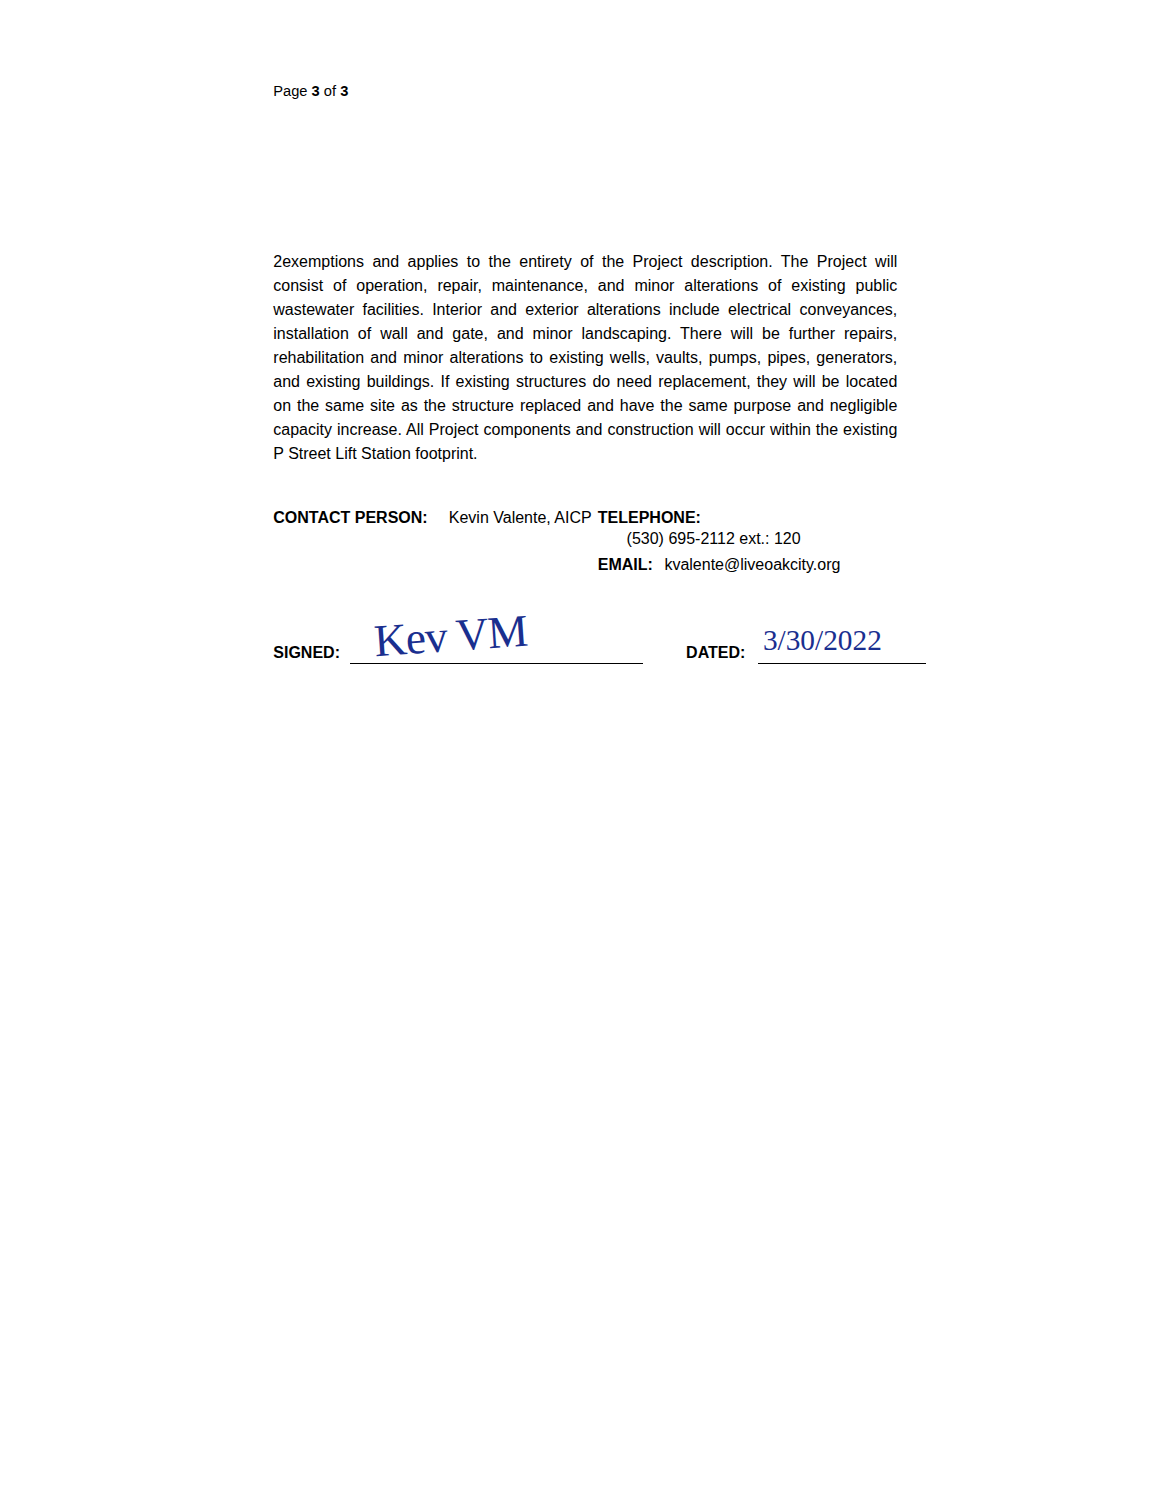Page 3 of 3
2exemptions and applies to the entirety of the Project description. The Project will consist of operation, repair, maintenance, and minor alterations of existing public wastewater facilities. Interior and exterior alterations include electrical conveyances, installation of wall and gate, and minor landscaping. There will be further repairs, rehabilitation and minor alterations to existing wells, vaults, pumps, pipes, generators, and existing buildings. If existing structures do need replacement, they will be located on the same site as the structure replaced and have the same purpose and negligible capacity increase. All Project components and construction will occur within the existing P Street Lift Station footprint.
| CONTACT PERSON: Kevin Valente, AICP | TELEPHONE: (530) 695-2112 ext.: 120 |
| | EMAIL: kvalente@liveoakcity.org |
SIGNED: Kev VM DATED: 3/30/2022